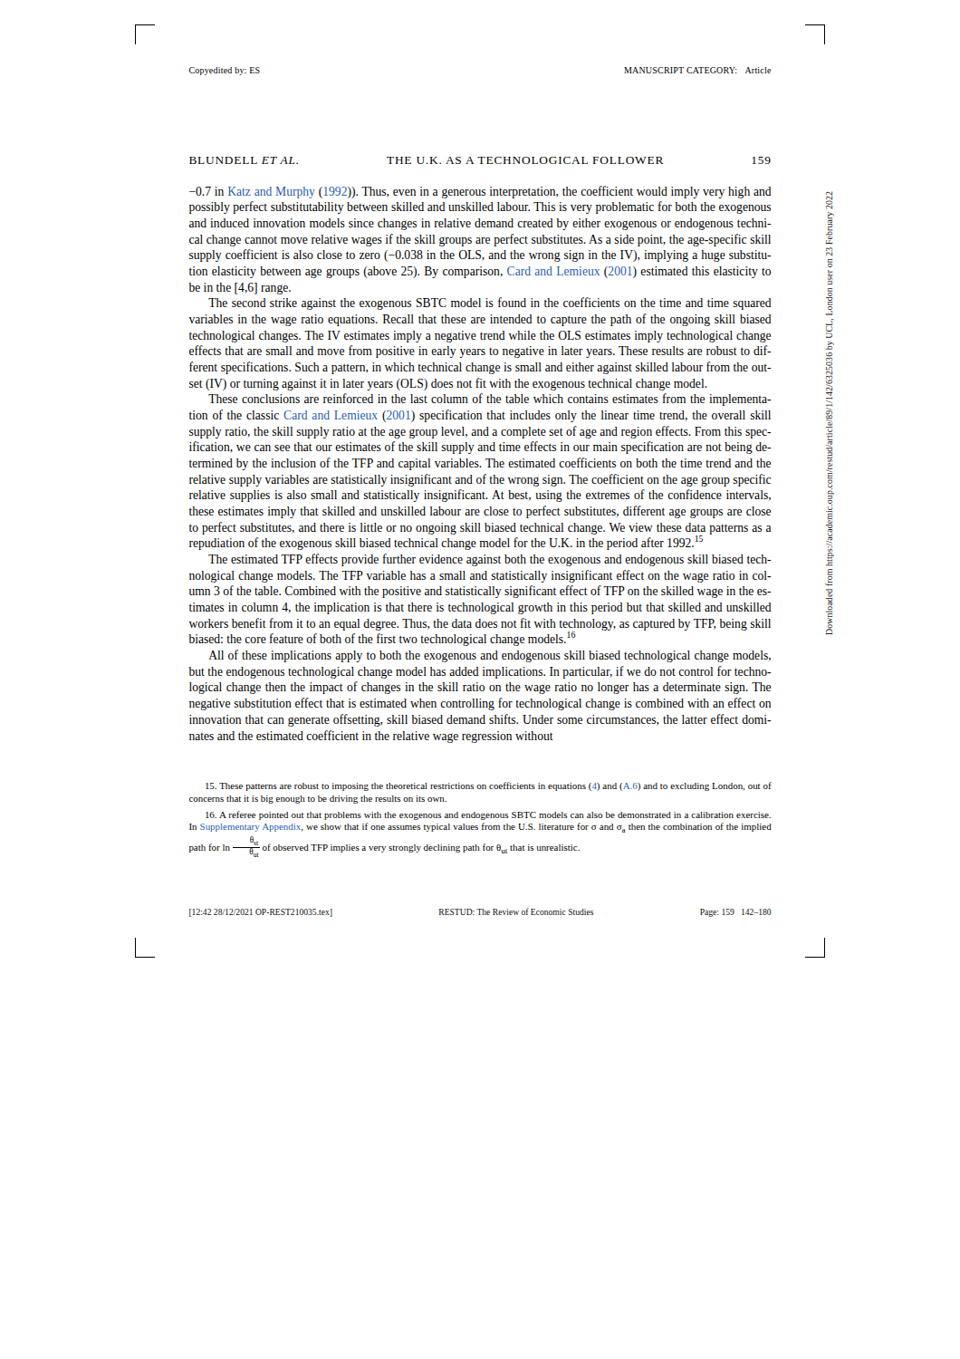Copyedited by: ES
MANUSCRIPT CATEGORY: Article
Downloaded from https://academic.oup.com/restud/article/89/1/142/6325036 by UCL, London user on 23 February 2022
BLUNDELL ET AL.
THE U.K. AS A TECHNOLOGICAL FOLLOWER
159
−0.7 in Katz and Murphy (1992)). Thus, even in a generous interpretation, the coefficient would imply very high and possibly perfect substitutability between skilled and unskilled labour. This is very problematic for both the exogenous and induced innovation models since changes in relative demand created by either exogenous or endogenous technical change cannot move relative wages if the skill groups are perfect substitutes. As a side point, the age-specific skill supply coefficient is also close to zero (−0.038 in the OLS, and the wrong sign in the IV), implying a huge substitution elasticity between age groups (above 25). By comparison, Card and Lemieux (2001) estimated this elasticity to be in the [4,6] range.
The second strike against the exogenous SBTC model is found in the coefficients on the time and time squared variables in the wage ratio equations. Recall that these are intended to capture the path of the ongoing skill biased technological changes. The IV estimates imply a negative trend while the OLS estimates imply technological change effects that are small and move from positive in early years to negative in later years. These results are robust to different specifications. Such a pattern, in which technical change is small and either against skilled labour from the outset (IV) or turning against it in later years (OLS) does not fit with the exogenous technical change model.
These conclusions are reinforced in the last column of the table which contains estimates from the implementation of the classic Card and Lemieux (2001) specification that includes only the linear time trend, the overall skill supply ratio, the skill supply ratio at the age group level, and a complete set of age and region effects. From this specification, we can see that our estimates of the skill supply and time effects in our main specification are not being determined by the inclusion of the TFP and capital variables. The estimated coefficients on both the time trend and the relative supply variables are statistically insignificant and of the wrong sign. The coefficient on the age group specific relative supplies is also small and statistically insignificant. At best, using the extremes of the confidence intervals, these estimates imply that skilled and unskilled labour are close to perfect substitutes, different age groups are close to perfect substitutes, and there is little or no ongoing skill biased technical change. We view these data patterns as a repudiation of the exogenous skill biased technical change model for the U.K. in the period after 1992.15
The estimated TFP effects provide further evidence against both the exogenous and endogenous skill biased technological change models. The TFP variable has a small and statistically insignificant effect on the wage ratio in column 3 of the table. Combined with the positive and statistically significant effect of TFP on the skilled wage in the estimates in column 4, the implication is that there is technological growth in this period but that skilled and unskilled workers benefit from it to an equal degree. Thus, the data does not fit with technology, as captured by TFP, being skill biased: the core feature of both of the first two technological change models.16
All of these implications apply to both the exogenous and endogenous skill biased technological change models, but the endogenous technological change model has added implications. In particular, if we do not control for technological change then the impact of changes in the skill ratio on the wage ratio no longer has a determinate sign. The negative substitution effect that is estimated when controlling for technological change is combined with an effect on innovation that can generate offsetting, skill biased demand shifts. Under some circumstances, the latter effect dominates and the estimated coefficient in the relative wage regression without
15. These patterns are robust to imposing the theoretical restrictions on coefficients in equations (4) and (A.6) and to excluding London, out of concerns that it is big enough to be driving the results on its own.
16. A referee pointed out that problems with the exogenous and endogenous SBTC models can also be demonstrated in a calibration exercise. In Supplementary Appendix, we show that if one assumes typical values from the U.S. literature for σ and σa then the combination of the implied path for ln θst θut of observed TFP implies a very strongly declining path for θut that is unrealistic.
[12:42 28/12/2021 OP-REST210035.tex]
RESTUD: The Review of Economic Studies
Page: 159 142–180